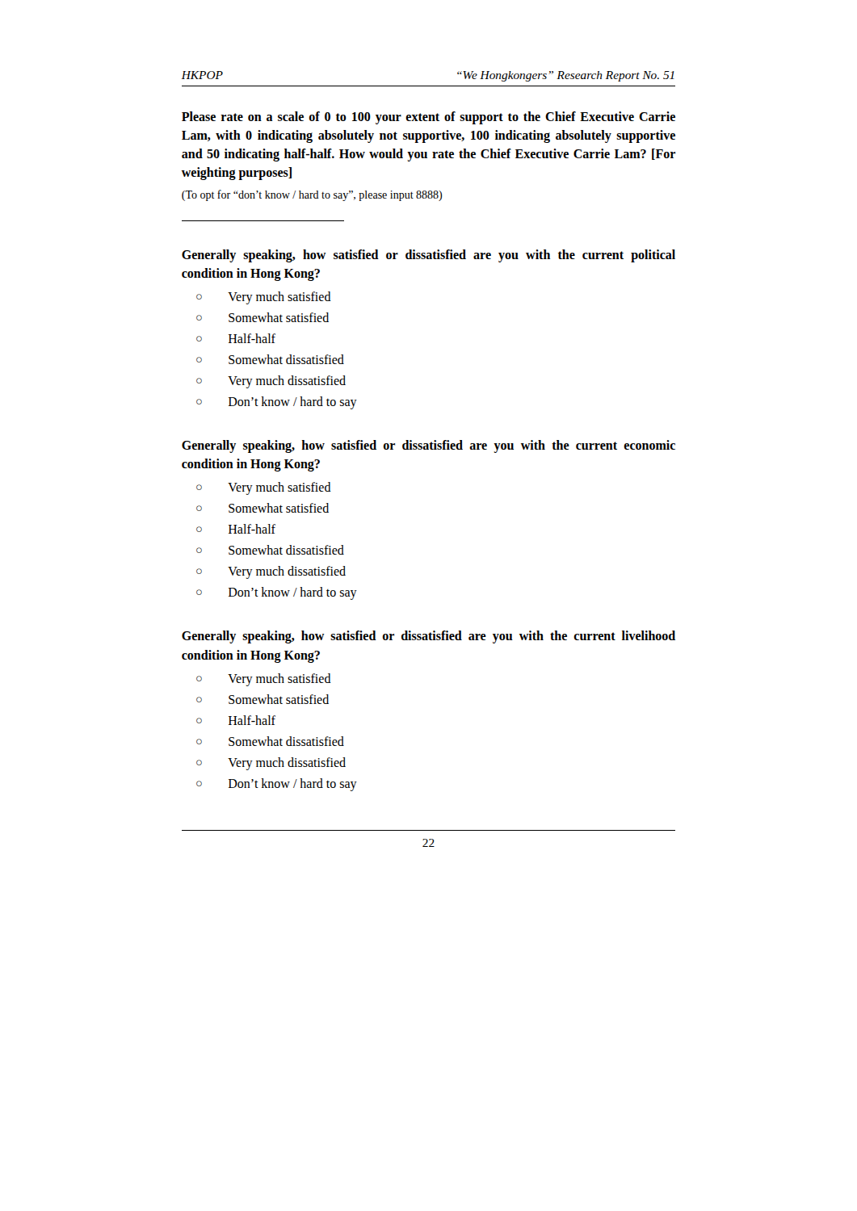HKPOP “We Hongkongers” Research Report No. 51
Please rate on a scale of 0 to 100 your extent of support to the Chief Executive Carrie Lam, with 0 indicating absolutely not supportive, 100 indicating absolutely supportive and 50 indicating half-half. How would you rate the Chief Executive Carrie Lam? [For weighting purposes]
(To opt for “don’t know / hard to say”, please input 8888)
Generally speaking, how satisfied or dissatisfied are you with the current political condition in Hong Kong?
Very much satisfied
Somewhat satisfied
Half-half
Somewhat dissatisfied
Very much dissatisfied
Don’t know / hard to say
Generally speaking, how satisfied or dissatisfied are you with the current economic condition in Hong Kong?
Very much satisfied
Somewhat satisfied
Half-half
Somewhat dissatisfied
Very much dissatisfied
Don’t know / hard to say
Generally speaking, how satisfied or dissatisfied are you with the current livelihood condition in Hong Kong?
Very much satisfied
Somewhat satisfied
Half-half
Somewhat dissatisfied
Very much dissatisfied
Don’t know / hard to say
22